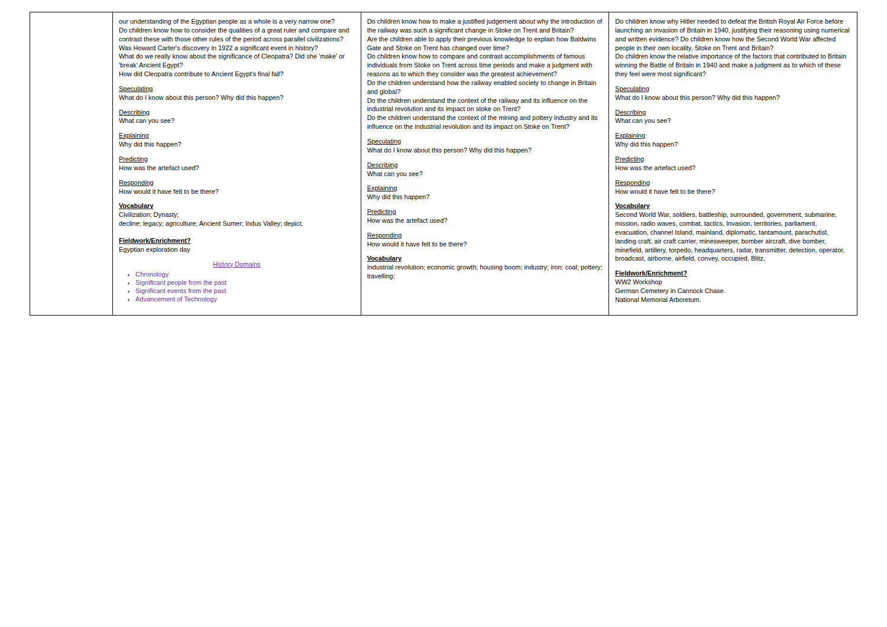| | our understanding of the Egyptian people as a whole is a very narrow one? Do children know how to consider the qualities of a great ruler and compare and contrast these with those other rules of the period across parallel civilizations? Was Howard Carter's discovery in 1922 a significant event in history? What do we really know about the significance of Cleopatra? Did she 'make' or 'break' Ancient Egypt? How did Cleopatra contribute to Ancient Egypt's final fall? Speculating What do I know about this person? Why did this happen? Describing What can you see? Explaining Why did this happen? Predicting How was the artefact used? Responding How would it have felt to be there? Vocabulary Civilization; Dynasty; decline; legacy; agriculture; Ancient Sumer; Indus Valley; depict. Fieldwork/Enrichment? Egyptian exploration day History Domains Chronology Significant people from the past Significant events from the past Advancement of Technology | Do children know how to make a justified judgement about why the introduction of the railway was such a significant change in Stoke on Trent and Britain? Are the children able to apply their previous knowledge to explain how Baldwins Gate and Stoke on Trent has changed over time? Do children know how to compare and contrast accomplishments of famous individuals from Stoke on Trent across time periods and make a judgment with reasons as to which they consider was the greatest achievement? Do the children understand how the railway enabled society to change in Britain and global? Do the children understand the context of the railway and its influence on the industrial revolution and its impact on stoke on Trent? Do the children understand the context of the mining and pottery industry and its influence on the industrial revolution and its impact on Stoke on Trent? Speculating What do I know about this person? Why did this happen? Describing What can you see? Explaining Why did this happen? Predicting How was the artefact used? Responding How would it have felt to be there? Vocabulary Industrial revolution; economic growth; housing boom; industry; iron; coal; pottery; travelling; | Do children know why Hitler needed to defeat the British Royal Air Force before launching an invasion of Britain in 1940, justifying their reasoning using numerical and written evidence? Do children know how the Second World War affected people in their own locality, Stoke on Trent and Britain? Do children know the relative importance of the factors that contributed to Britain winning the Battle of Britain in 1940 and make a judgment as to which of these they feel were most significant? Speculating What do I know about this person? Why did this happen? Describing What can you see? Explaining Why did this happen? Predicting How was the artefact used? Responding How would it have felt to be there? Vocabulary Second World War, soldiers, battleship, surrounded, government, submarine, mission, radio waves, combat, tactics, Invasion, territories, parliament, evacuation, channel Island, mainland, diplomatic, tantamount, parachutist, landing craft, air craft carrier, minesweeper, bomber aircraft, dive bomber, minefield, artillery, torpedo, headquarters, radar, transmitter, detection, operator, broadcast, airborne, airfield, convey, occupied, Blitz, Fieldwork/Enrichment? WW2 Workshop German Cemetery in Cannock Chase. National Memorial Arboretum. |